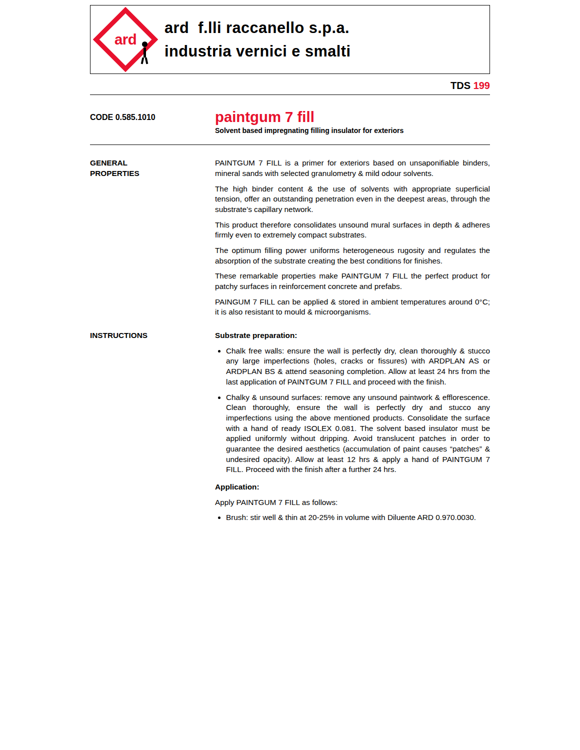ard
ard f.lli raccanello s.p.a.
industria vernici e smalti
TDS 199
CODE 0.585.1010
paintgum 7 fill
Solvent based impregnating filling insulator for exteriors
GENERAL
PROPERTIES
PAINTGUM 7 FILL is a primer for exteriors based on unsaponifiable binders, mineral sands with selected granulometry & mild odour solvents.
The high binder content & the use of solvents with appropriate superficial tension, offer an outstanding penetration even in the deepest areas, through the substrate’s capillary network.
This product therefore consolidates unsound mural surfaces in depth & adheres firmly even to extremely compact substrates.
The optimum filling power uniforms heterogeneous rugosity and regulates the absorption of the substrate creating the best conditions for finishes.
These remarkable properties make PAINTGUM 7 FILL the perfect product for patchy surfaces in reinforcement concrete and prefabs.
PAINGUM 7 FILL can be applied & stored in ambient temperatures around 0°C; it is also resistant to mould & microorganisms.
INSTRUCTIONS
Substrate preparation:
Chalk free walls: ensure the wall is perfectly dry, clean thoroughly & stucco any large imperfections (holes, cracks or fissures) with ARDPLAN AS or ARDPLAN BS & attend seasoning completion. Allow at least 24 hrs from the last application of PAINTGUM 7 FILL and proceed with the finish.
Chalky & unsound surfaces: remove any unsound paintwork & efflorescence. Clean thoroughly, ensure the wall is perfectly dry and stucco any imperfections using the above mentioned products. Consolidate the surface with a hand of ready ISOLEX 0.081. The solvent based insulator must be applied uniformly without dripping. Avoid translucent patches in order to guarantee the desired aesthetics (accumulation of paint causes “patches” & undesired opacity). Allow at least 12 hrs & apply a hand of PAINTGUM 7 FILL. Proceed with the finish after a further 24 hrs.
Application:
Apply PAINTGUM 7 FILL as follows:
Brush: stir well & thin at 20-25% in volume with Diluente ARD 0.970.0030.